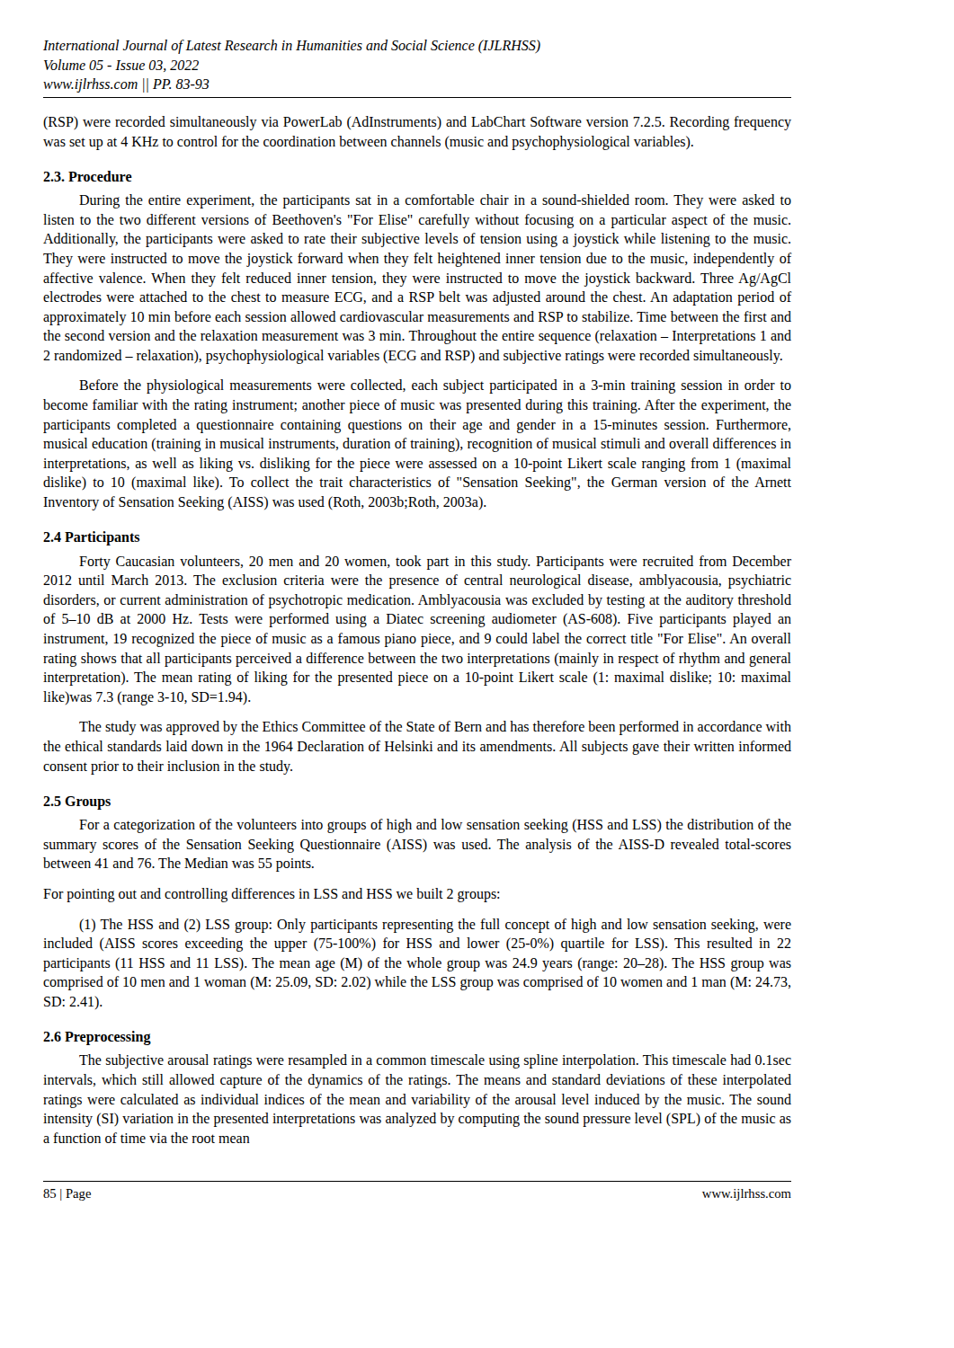International Journal of Latest Research in Humanities and Social Science (IJLRHSS) Volume 05 - Issue 03, 2022 www.ijlrhss.com || PP. 83-93
(RSP) were recorded simultaneously via PowerLab (AdInstruments) and LabChart Software version 7.2.5. Recording frequency was set up at 4 KHz to control for the coordination between channels (music and psychophysiological variables).
2.3. Procedure
During the entire experiment, the participants sat in a comfortable chair in a sound-shielded room. They were asked to listen to the two different versions of Beethoven's "For Elise" carefully without focusing on a particular aspect of the music. Additionally, the participants were asked to rate their subjective levels of tension using a joystick while listening to the music. They were instructed to move the joystick forward when they felt heightened inner tension due to the music, independently of affective valence. When they felt reduced inner tension, they were instructed to move the joystick backward. Three Ag/AgCl electrodes were attached to the chest to measure ECG, and a RSP belt was adjusted around the chest. An adaptation period of approximately 10 min before each session allowed cardiovascular measurements and RSP to stabilize. Time between the first and the second version and the relaxation measurement was 3 min. Throughout the entire sequence (relaxation – Interpretations 1 and 2 randomized – relaxation), psychophysiological variables (ECG and RSP) and subjective ratings were recorded simultaneously.
Before the physiological measurements were collected, each subject participated in a 3-min training session in order to become familiar with the rating instrument; another piece of music was presented during this training. After the experiment, the participants completed a questionnaire containing questions on their age and gender in a 15-minutes session. Furthermore, musical education (training in musical instruments, duration of training), recognition of musical stimuli and overall differences in interpretations, as well as liking vs. disliking for the piece were assessed on a 10-point Likert scale ranging from 1 (maximal dislike) to 10 (maximal like). To collect the trait characteristics of "Sensation Seeking", the German version of the Arnett Inventory of Sensation Seeking (AISS) was used (Roth, 2003b;Roth, 2003a).
2.4 Participants
Forty Caucasian volunteers, 20 men and 20 women, took part in this study. Participants were recruited from December 2012 until March 2013. The exclusion criteria were the presence of central neurological disease, amblyacousia, psychiatric disorders, or current administration of psychotropic medication. Amblyacousia was excluded by testing at the auditory threshold of 5–10 dB at 2000 Hz. Tests were performed using a Diatec screening audiometer (AS-608). Five participants played an instrument, 19 recognized the piece of music as a famous piano piece, and 9 could label the correct title "For Elise". An overall rating shows that all participants perceived a difference between the two interpretations (mainly in respect of rhythm and general interpretation). The mean rating of liking for the presented piece on a 10-point Likert scale (1: maximal dislike; 10: maximal like)was 7.3 (range 3-10, SD=1.94).
The study was approved by the Ethics Committee of the State of Bern and has therefore been performed in accordance with the ethical standards laid down in the 1964 Declaration of Helsinki and its amendments. All subjects gave their written informed consent prior to their inclusion in the study.
2.5 Groups
For a categorization of the volunteers into groups of high and low sensation seeking (HSS and LSS) the distribution of the summary scores of the Sensation Seeking Questionnaire (AISS) was used. The analysis of the AISS-D revealed total-scores between 41 and 76. The Median was 55 points.
For pointing out and controlling differences in LSS and HSS we built 2 groups:
(1) The HSS and (2) LSS group: Only participants representing the full concept of high and low sensation seeking, were included (AISS scores exceeding the upper (75-100%) for HSS and lower (25-0%) quartile for LSS). This resulted in 22 participants (11 HSS and 11 LSS). The mean age (M) of the whole group was 24.9 years (range: 20–28). The HSS group was comprised of 10 men and 1 woman (M: 25.09, SD: 2.02) while the LSS group was comprised of 10 women and 1 man (M: 24.73, SD: 2.41).
2.6 Preprocessing
The subjective arousal ratings were resampled in a common timescale using spline interpolation. This timescale had 0.1sec intervals, which still allowed capture of the dynamics of the ratings. The means and standard deviations of these interpolated ratings were calculated as individual indices of the mean and variability of the arousal level induced by the music. The sound intensity (SI) variation in the presented interpretations was analyzed by computing the sound pressure level (SPL) of the music as a function of time via the root mean
85 | Page www.ijlrhss.com